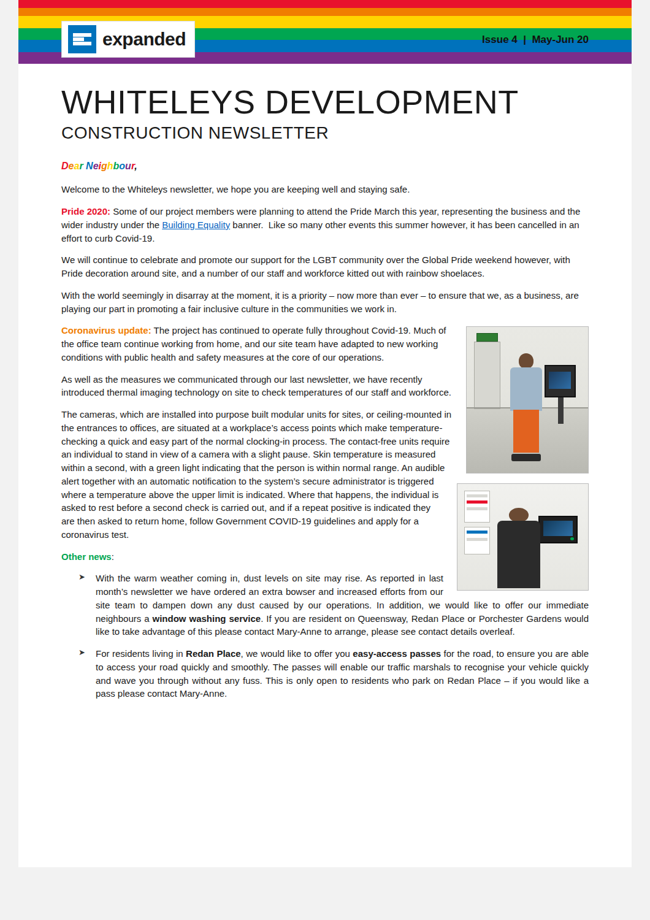expanded
Issue 4 | May-Jun 20
WHITELEYS DEVELOPMENT
CONSTRUCTION NEWSLETTER
Dear Neighbour,
Welcome to the Whiteleys newsletter, we hope you are keeping well and staying safe.
Pride 2020: Some of our project members were planning to attend the Pride March this year, representing the business and the wider industry under the Building Equality banner. Like so many other events this summer however, it has been cancelled in an effort to curb Covid-19.
We will continue to celebrate and promote our support for the LGBT community over the Global Pride weekend however, with Pride decoration around site, and a number of our staff and workforce kitted out with rainbow shoelaces.
With the world seemingly in disarray at the moment, it is a priority – now more than ever – to ensure that we, as a business, are playing our part in promoting a fair inclusive culture in the communities we work in.
Coronavirus update: The project has continued to operate fully throughout Covid-19. Much of the office team continue working from home, and our site team have adapted to new working conditions with public health and safety measures at the core of our operations.
As well as the measures we communicated through our last newsletter, we have recently introduced thermal imaging technology on site to check temperatures of our staff and workforce.
The cameras, which are installed into purpose built modular units for sites, or ceiling-mounted in the entrances to offices, are situated at a workplace’s access points which make temperature-checking a quick and easy part of the normal clocking-in process. The contact-free units require an individual to stand in view of a camera with a slight pause. Skin temperature is measured within a second, with a green light indicating that the person is within normal range. An audible alert together with an automatic notification to the system’s secure administrator is triggered where a temperature above the upper limit is indicated. Where that happens, the individual is asked to rest before a second check is carried out, and if a repeat positive is indicated they are then asked to return home, follow Government COVID-19 guidelines and apply for a coronavirus test.
Other news:
With the warm weather coming in, dust levels on site may rise. As reported in last month’s newsletter we have ordered an extra bowser and increased efforts from our site team to dampen down any dust caused by our operations. In addition, we would like to offer our immediate neighbours a window washing service. If you are resident on Queensway, Redan Place or Porchester Gardens would like to take advantage of this please contact Mary-Anne to arrange, please see contact details overleaf.
For residents living in Redan Place, we would like to offer you easy-access passes for the road, to ensure you are able to access your road quickly and smoothly. The passes will enable our traffic marshals to recognise your vehicle quickly and wave you through without any fuss. This is only open to residents who park on Redan Place – if you would like a pass please contact Mary-Anne.